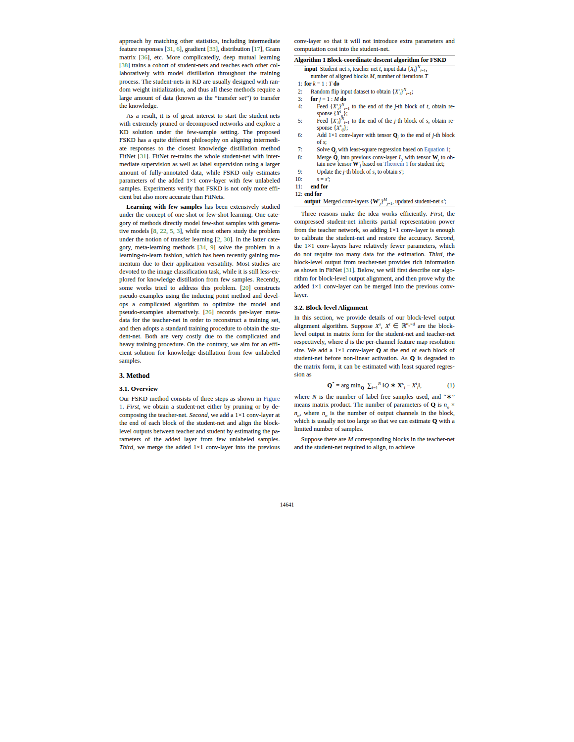approach by matching other statistics, including intermediate feature responses [31, 6], gradient [33], distribution [17], Gram matrix [36], etc. More complicatedly, deep mutual learning [38] trains a cohort of student-nets and teaches each other collaboratively with model distillation throughout the training process. The student-nets in KD are usually designed with random weight initialization, and thus all these methods require a large amount of data (known as the “transfer set”) to transfer the knowledge.
As a result, it is of great interest to start the student-nets with extremely pruned or decomposed networks and explore a KD solution under the few-sample setting. The proposed FSKD has a quite different philosophy on aligning intermediate responses to the closest knowledge distillation method FitNet [31]. FitNet re-trains the whole student-net with intermediate supervision as well as label supervision using a larger amount of fully-annotated data, while FSKD only estimates parameters of the added 1×1 conv-layer with few unlabeled samples. Experiments verify that FSKD is not only more efficient but also more accurate than FitNets.
Learning with few samples has been extensively studied under the concept of one-shot or few-shot learning. One category of methods directly model few-shot samples with generative models [8, 22, 5, 3], while most others study the problem under the notion of transfer learning [2, 30]. In the latter category, meta-learning methods [34, 9] solve the problem in a learning-to-learn fashion, which has been recently gaining momentum due to their application versatility. Most studies are devoted to the image classification task, while it is still less-explored for knowledge distillation from few samples. Recently, some works tried to address this problem. [20] constructs pseudo-examples using the inducing point method and develops a complicated algorithm to optimize the model and pseudo-examples alternatively. [26] records per-layer meta-data for the teacher-net in order to reconstruct a training set, and then adopts a standard training procedure to obtain the student-net. Both are very costly due to the complicated and heavy training procedure. On the contrary, we aim for an efficient solution for knowledge distillation from few unlabeled samples.
3. Method
3.1. Overview
Our FSKD method consists of three steps as shown in Figure 1. First, we obtain a student-net either by pruning or by decomposing the teacher-net. Second, we add a 1×1 conv-layer at the end of each block of the student-net and align the block-level outputs between teacher and student by estimating the parameters of the added layer from few unlabeled samples. Third, we merge the added 1×1 conv-layer into the previous conv-layer so that it will not introduce extra parameters and computation cost into the student-net.
Algorithm 1 Block-coordinate descent algorithm for FSKD
| | input Student-net s , teacher-net t , input data { X i } N i =1 , |
| | number of aligned blocks M , number of iterations T |
| 1: | for k = 1 : T do |
| 2: | Random flip input dataset to obtain { X′ i } N i =1 ; |
| 3: | for j = 1 : M do |
| 4: | Feed { X′ i } N i =1 to the end of the j -th block of t , obtain response { X t ij }; |
| 5: | Feed { X′ i } N i =1 to the end of the j -th block of s , obtain response { X s ij }; |
| 6: | Add 1×1 conv-layer with tensor Q j to the end of j -th block of s ; |
| 7: | Solve Q j with least-square regression based on Equation 1 ; |
| 8: | Merge Q j into previous conv-layer L j with tensor W j to obtain new tensor W ′ j based on Theorem 1 for student-net; |
| 9: | Update the j -th block of s , to obtain s′ ; |
| 10: | s = s′ ; |
| 11: | end for |
| 12: | end for |
| | output Merged conv-layers { W ′ j } M j =1 , updated student-net s′ ; |
Three reasons make the idea works efficiently. First, the compressed student-net inherits partial representation power from the teacher network, so adding 1×1 conv-layer is enough to calibrate the student-net and restore the accuracy. Second, the 1×1 conv-layers have relatively fewer parameters, which do not require too many data for the estimation. Third, the block-level output from teacher-net provides rich information as shown in FitNet [31]. Below, we will first describe our algorithm for block-level output alignment, and then prove why the added 1×1 conv-layer can be merged into the previous conv-layer.
3.2. Block-level Alignment
In this section, we provide details of our block-level output alignment algorithm. Suppose Xs, Xt ∈ ℝno×d are the block-level output in matrix form for the student-net and teacher-net respectively, where d is the per-channel feature map resolution size. We add a 1×1 conv-layer Q at the end of each block of student-net before non-linear activation. As Q is degraded to the matrix form, it can be estimated with least squared regression as
Q* = arg minQ ∑i=1N ‖Q ∗ Xsi − Xti‖, (1)
where N is the number of label-free samples used, and “∗” means matrix product. The number of parameters of Q is no × no, where no is the number of output channels in the block, which is usually not too large so that we can estimate Q with a limited number of samples.
Suppose there are M corresponding blocks in the teacher-net and the student-net required to align, to achieve
14641